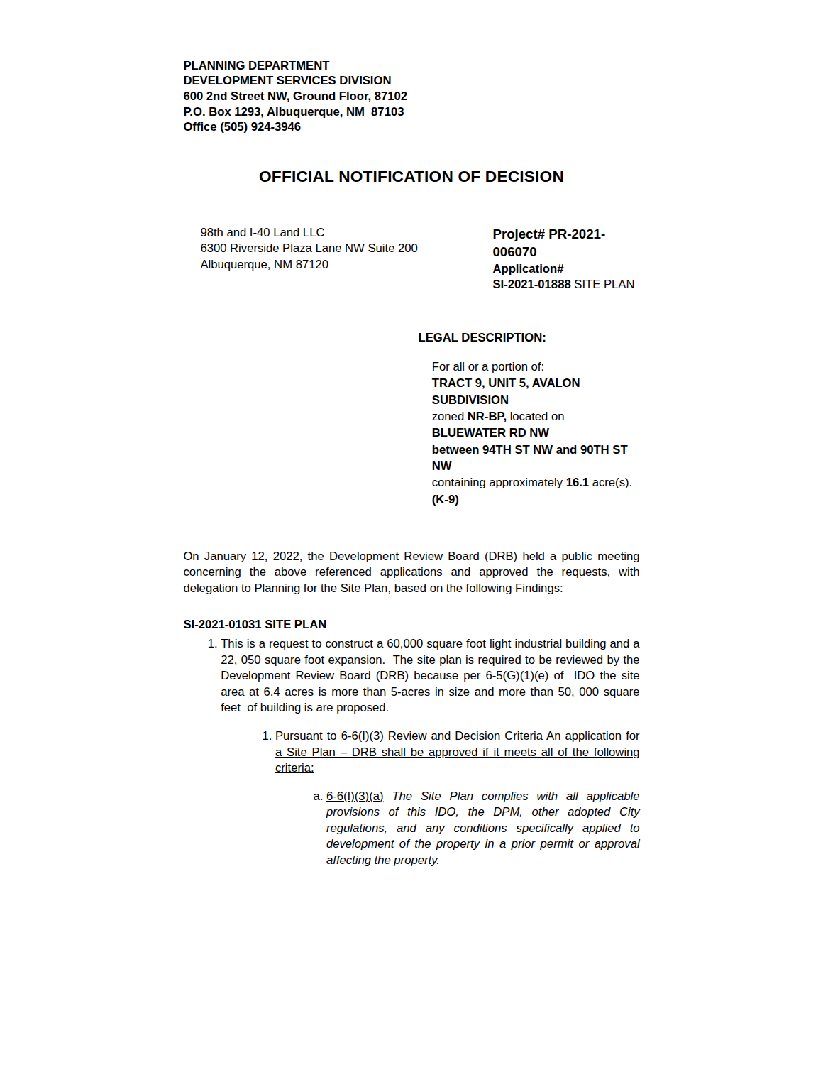PLANNING DEPARTMENT
DEVELOPMENT SERVICES DIVISION
600 2nd Street NW, Ground Floor, 87102
P.O. Box 1293, Albuquerque, NM 87103
Office (505) 924-3946
OFFICIAL NOTIFICATION OF DECISION
98th and I-40 Land LLC
6300 Riverside Plaza Lane NW Suite 200
Albuquerque, NM 87120
Project# PR-2021-006070
Application#
SI-2021-01888 SITE PLAN
LEGAL DESCRIPTION:
For all or a portion of:
TRACT 9, UNIT 5, AVALON SUBDIVISION
zoned NR-BP, located on BLUEWATER RD NW
between 94TH ST NW and 90TH ST NW
containing approximately 16.1 acre(s). (K-9)
On January 12, 2022, the Development Review Board (DRB) held a public meeting concerning the above referenced applications and approved the requests, with delegation to Planning for the Site Plan, based on the following Findings:
SI-2021-01031 SITE PLAN
This is a request to construct a 60,000 square foot light industrial building and a 22, 050 square foot expansion. The site plan is required to be reviewed by the Development Review Board (DRB) because per 6-5(G)(1)(e) of IDO the site area at 6.4 acres is more than 5-acres in size and more than 50, 000 square feet of building is are proposed.
Pursuant to 6-6(I)(3) Review and Decision Criteria An application for a Site Plan – DRB shall be approved if it meets all of the following criteria:
6-6(I)(3)(a) The Site Plan complies with all applicable provisions of this IDO, the DPM, other adopted City regulations, and any conditions specifically applied to development of the property in a prior permit or approval affecting the property.